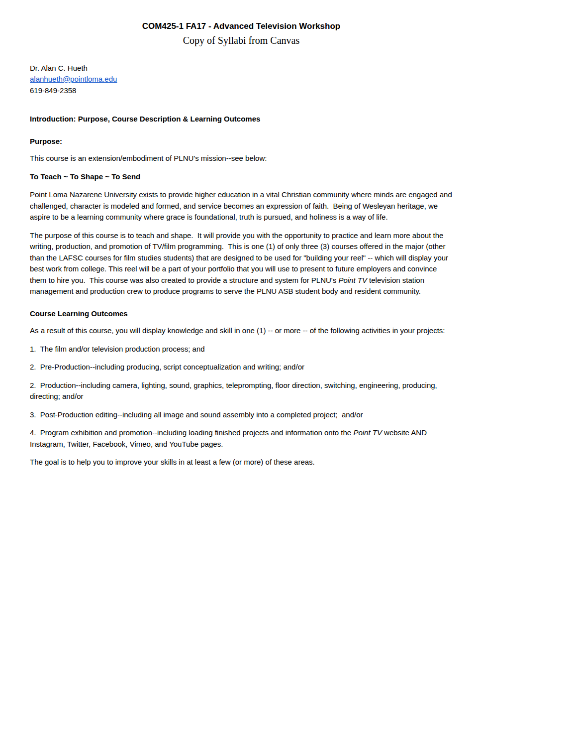COM425-1 FA17 - Advanced Television Workshop
Copy of Syllabi from Canvas
Dr. Alan C. Hueth
alanhueth@pointloma.edu
619-849-2358
Introduction: Purpose, Course Description & Learning Outcomes
Purpose:
This course is an extension/embodiment of PLNU's mission--see below:
To Teach ~ To Shape ~ To Send
Point Loma Nazarene University exists to provide higher education in a vital Christian community where minds are engaged and challenged, character is modeled and formed, and service becomes an expression of faith. Being of Wesleyan heritage, we aspire to be a learning community where grace is foundational, truth is pursued, and holiness is a way of life.
The purpose of this course is to teach and shape. It will provide you with the opportunity to practice and learn more about the writing, production, and promotion of TV/film programming. This is one (1) of only three (3) courses offered in the major (other than the LAFSC courses for film studies students) that are designed to be used for "building your reel" -- which will display your best work from college. This reel will be a part of your portfolio that you will use to present to future employers and convince them to hire you. This course was also created to provide a structure and system for PLNU's Point TV television station management and production crew to produce programs to serve the PLNU ASB student body and resident community.
Course Learning Outcomes
As a result of this course, you will display knowledge and skill in one (1) -- or more -- of the following activities in your projects:
1. The film and/or television production process; and
2. Pre-Production--including producing, script conceptualization and writing; and/or
2. Production--including camera, lighting, sound, graphics, teleprompting, floor direction, switching, engineering, producing, directing; and/or
3. Post-Production editing--including all image and sound assembly into a completed project; and/or
4. Program exhibition and promotion--including loading finished projects and information onto the Point TV website AND Instagram, Twitter, Facebook, Vimeo, and YouTube pages.
The goal is to help you to improve your skills in at least a few (or more) of these areas.